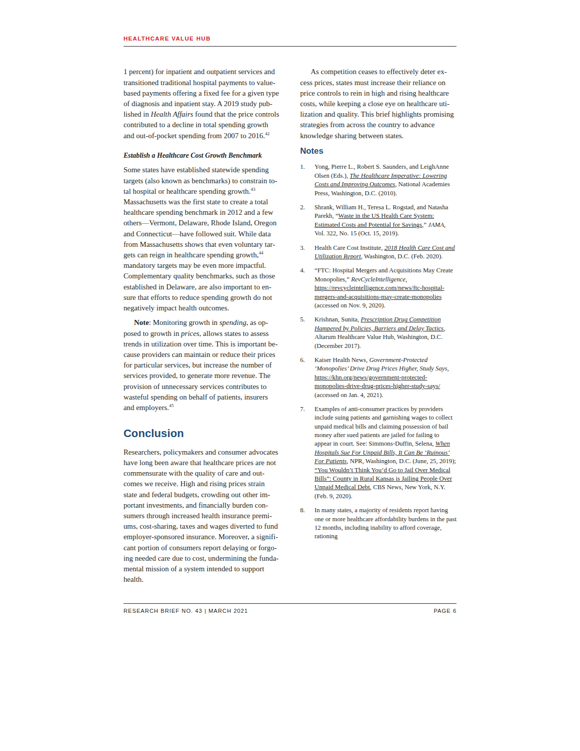Healthcare Value Hub
1 percent) for inpatient and outpatient services and transitioned traditional hospital payments to value-based payments offering a fixed fee for a given type of diagnosis and inpatient stay. A 2019 study published in Health Affairs found that the price controls contributed to a decline in total spending growth and out-of-pocket spending from 2007 to 2016.42
Establish a Healthcare Cost Growth Benchmark
Some states have established statewide spending targets (also known as benchmarks) to constrain total hospital or healthcare spending growth.43 Massachusetts was the first state to create a total healthcare spending benchmark in 2012 and a few others—Vermont, Delaware, Rhode Island, Oregon and Connecticut—have followed suit. While data from Massachusetts shows that even voluntary targets can reign in healthcare spending growth,44 mandatory targets may be even more impactful. Complementary quality benchmarks, such as those established in Delaware, are also important to ensure that efforts to reduce spending growth do not negatively impact health outcomes.
Note: Monitoring growth in spending, as opposed to growth in prices, allows states to assess trends in utilization over time. This is important because providers can maintain or reduce their prices for particular services, but increase the number of services provided, to generate more revenue. The provision of unnecessary services contributes to wasteful spending on behalf of patients, insurers and employers.45
Conclusion
Researchers, policymakers and consumer advocates have long been aware that healthcare prices are not commensurate with the quality of care and outcomes we receive. High and rising prices strain state and federal budgets, crowding out other important investments, and financially burden consumers through increased health insurance premiums, cost-sharing, taxes and wages diverted to fund employer-sponsored insurance. Moreover, a significant portion of consumers report delaying or forgoing needed care due to cost, undermining the fundamental mission of a system intended to support health.
As competition ceases to effectively deter excess prices, states must increase their reliance on price controls to rein in high and rising healthcare costs, while keeping a close eye on healthcare utilization and quality. This brief highlights promising strategies from across the country to advance knowledge sharing between states.
Notes
Yong, Pierre L., Robert S. Saunders, and LeighAnne Olsen (Eds.), The Healthcare Imperative: Lowering Costs and Improving Outcomes, National Academies Press, Washington, D.C. (2010).
Shrank, William H., Teresa L. Rogstad, and Natasha Parekh, “Waste in the US Health Care System: Estimated Costs and Potential for Savings,” JAMA, Vol. 322, No. 15 (Oct. 15, 2019).
Health Care Cost Institute, 2018 Health Care Cost and Utilization Report, Washington, D.C. (Feb. 2020).
“FTC: Hospital Mergers and Acquisitions May Create Monopolies,” RevCycleIntelligence, https://revcycleintelligence.com/news/ftc-hospital-mergers-and-acquisitions-may-create-monopolies (accessed on Nov. 9, 2020).
Krishnan, Sunita, Prescription Drug Competition Hampered by Policies, Barriers and Delay Tactics, Altarum Healthcare Value Hub, Washington, D.C. (December 2017).
Kaiser Health News, Government-Protected ‘Monopolies’ Drive Drug Prices Higher, Study Says, https://khn.org/news/government-protected-monopolies-drive-drug-prices-higher-study-says/ (accessed on Jan. 4, 2021).
Examples of anti-consumer practices by providers include suing patients and garnishing wages to collect unpaid medical bills and claiming possession of bail money after sued patients are jailed for failing to appear in court. See: Simmons-Duffin, Selena, When Hospitals Sue For Unpaid Bills, It Can Be ‘Ruinous’ For Patients, NPR, Washington, D.C. (June, 25, 2019); “You Wouldn’t Think You’d Go to Jail Over Medical Bills”: County in Rural Kansas is Jailing People Over Unpaid Medical Debt, CBS News, New York, N.Y. (Feb. 9, 2020).
In many states, a majority of residents report having one or more healthcare affordability burdens in the past 12 months, including inability to afford coverage, rationing
Research Brief No. 43 | March 2021
Page 6